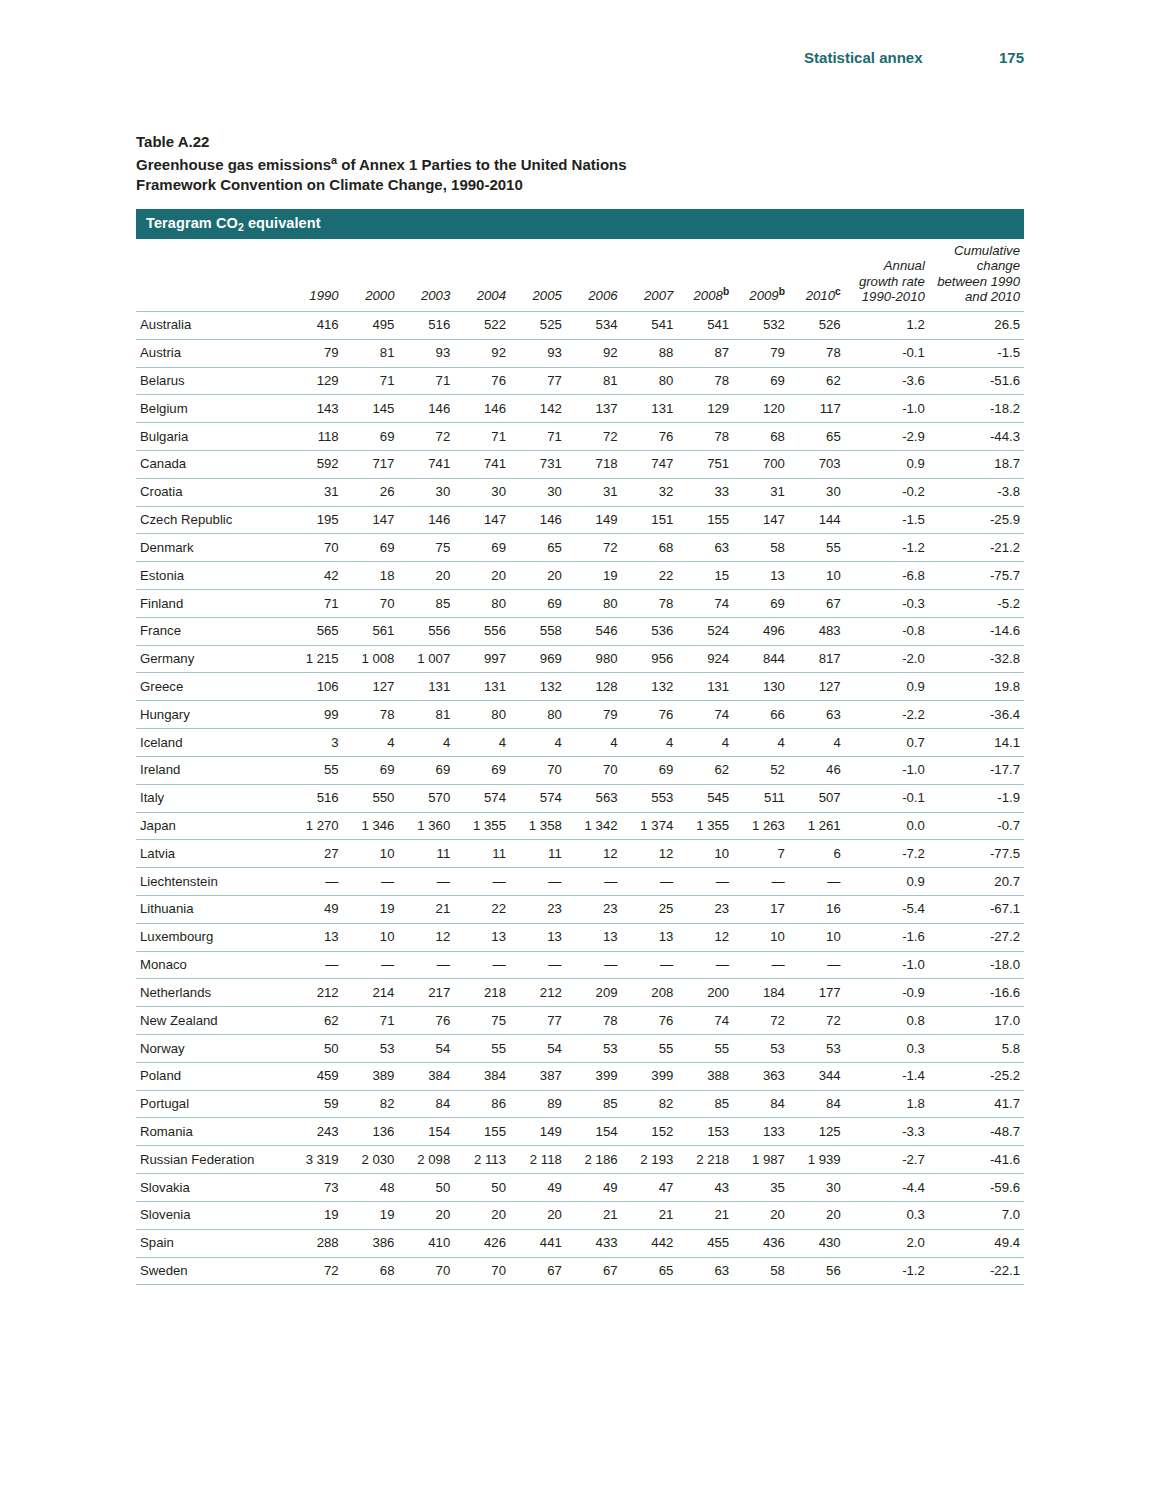Statistical annex 175
Table A.22
Greenhouse gas emissionsa of Annex 1 Parties to the United Nations
Framework Convention on Climate Change, 1990-2010
Teragram CO2 equivalent
Greenhouse gas emissions of Annex 1 Parties to the United Nations Framework Convention on Climate Change, 1990-2010, in teragram CO2 equivalent
| | 1990 | 2000 | 2003 | 2004 | 2005 | 2006 | 2007 | 2008 b | 2009 b | 2010 c | Annual growth rate 1990-2010 | Cumulative change between 1990 and 2010 |
| --- | --- | --- | --- | --- | --- | --- | --- | --- | --- | --- | --- | --- |
| Australia | 416 | 495 | 516 | 522 | 525 | 534 | 541 | 541 | 532 | 526 | 1.2 | 26.5 |
| Austria | 79 | 81 | 93 | 92 | 93 | 92 | 88 | 87 | 79 | 78 | -0.1 | -1.5 |
| Belarus | 129 | 71 | 71 | 76 | 77 | 81 | 80 | 78 | 69 | 62 | -3.6 | -51.6 |
| Belgium | 143 | 145 | 146 | 146 | 142 | 137 | 131 | 129 | 120 | 117 | -1.0 | -18.2 |
| Bulgaria | 118 | 69 | 72 | 71 | 71 | 72 | 76 | 78 | 68 | 65 | -2.9 | -44.3 |
| Canada | 592 | 717 | 741 | 741 | 731 | 718 | 747 | 751 | 700 | 703 | 0.9 | 18.7 |
| Croatia | 31 | 26 | 30 | 30 | 30 | 31 | 32 | 33 | 31 | 30 | -0.2 | -3.8 |
| Czech Republic | 195 | 147 | 146 | 147 | 146 | 149 | 151 | 155 | 147 | 144 | -1.5 | -25.9 |
| Denmark | 70 | 69 | 75 | 69 | 65 | 72 | 68 | 63 | 58 | 55 | -1.2 | -21.2 |
| Estonia | 42 | 18 | 20 | 20 | 20 | 19 | 22 | 15 | 13 | 10 | -6.8 | -75.7 |
| Finland | 71 | 70 | 85 | 80 | 69 | 80 | 78 | 74 | 69 | 67 | -0.3 | -5.2 |
| France | 565 | 561 | 556 | 556 | 558 | 546 | 536 | 524 | 496 | 483 | -0.8 | -14.6 |
| Germany | 1 215 | 1 008 | 1 007 | 997 | 969 | 980 | 956 | 924 | 844 | 817 | -2.0 | -32.8 |
| Greece | 106 | 127 | 131 | 131 | 132 | 128 | 132 | 131 | 130 | 127 | 0.9 | 19.8 |
| Hungary | 99 | 78 | 81 | 80 | 80 | 79 | 76 | 74 | 66 | 63 | -2.2 | -36.4 |
| Iceland | 3 | 4 | 4 | 4 | 4 | 4 | 4 | 4 | 4 | 4 | 0.7 | 14.1 |
| Ireland | 55 | 69 | 69 | 69 | 70 | 70 | 69 | 62 | 52 | 46 | -1.0 | -17.7 |
| Italy | 516 | 550 | 570 | 574 | 574 | 563 | 553 | 545 | 511 | 507 | -0.1 | -1.9 |
| Japan | 1 270 | 1 346 | 1 360 | 1 355 | 1 358 | 1 342 | 1 374 | 1 355 | 1 263 | 1 261 | 0.0 | -0.7 |
| Latvia | 27 | 10 | 11 | 11 | 11 | 12 | 12 | 10 | 7 | 6 | -7.2 | -77.5 |
| Liechtenstein | — | — | — | — | — | — | — | — | — | — | 0.9 | 20.7 |
| Lithuania | 49 | 19 | 21 | 22 | 23 | 23 | 25 | 23 | 17 | 16 | -5.4 | -67.1 |
| Luxembourg | 13 | 10 | 12 | 13 | 13 | 13 | 13 | 12 | 10 | 10 | -1.6 | -27.2 |
| Monaco | — | — | — | — | — | — | — | — | — | — | -1.0 | -18.0 |
| Netherlands | 212 | 214 | 217 | 218 | 212 | 209 | 208 | 200 | 184 | 177 | -0.9 | -16.6 |
| New Zealand | 62 | 71 | 76 | 75 | 77 | 78 | 76 | 74 | 72 | 72 | 0.8 | 17.0 |
| Norway | 50 | 53 | 54 | 55 | 54 | 53 | 55 | 55 | 53 | 53 | 0.3 | 5.8 |
| Poland | 459 | 389 | 384 | 384 | 387 | 399 | 399 | 388 | 363 | 344 | -1.4 | -25.2 |
| Portugal | 59 | 82 | 84 | 86 | 89 | 85 | 82 | 85 | 84 | 84 | 1.8 | 41.7 |
| Romania | 243 | 136 | 154 | 155 | 149 | 154 | 152 | 153 | 133 | 125 | -3.3 | -48.7 |
| Russian Federation | 3 319 | 2 030 | 2 098 | 2 113 | 2 118 | 2 186 | 2 193 | 2 218 | 1 987 | 1 939 | -2.7 | -41.6 |
| Slovakia | 73 | 48 | 50 | 50 | 49 | 49 | 47 | 43 | 35 | 30 | -4.4 | -59.6 |
| Slovenia | 19 | 19 | 20 | 20 | 20 | 21 | 21 | 21 | 20 | 20 | 0.3 | 7.0 |
| Spain | 288 | 386 | 410 | 426 | 441 | 433 | 442 | 455 | 436 | 430 | 2.0 | 49.4 |
| Sweden | 72 | 68 | 70 | 70 | 67 | 67 | 65 | 63 | 58 | 56 | -1.2 | -22.1 |